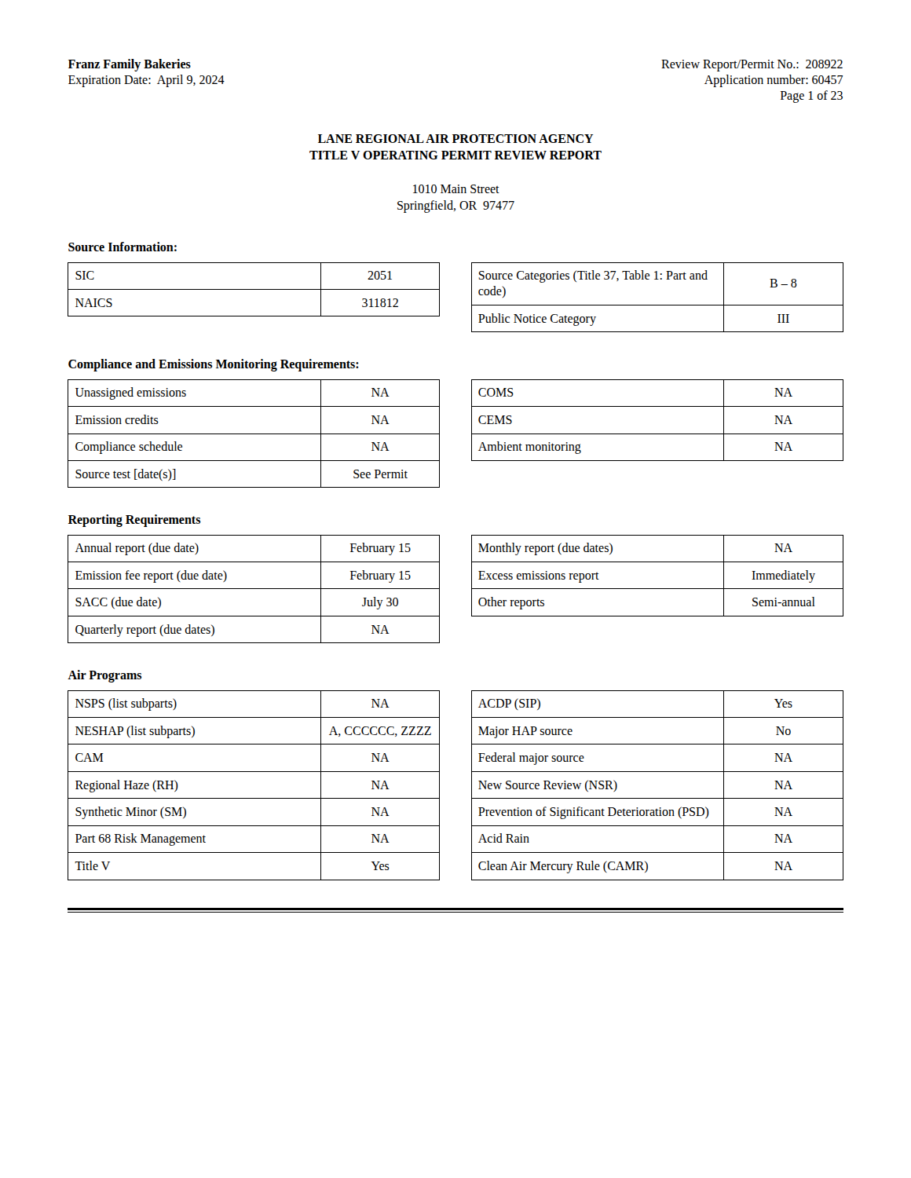| Franz Family Bakeries Expiration Date: April 9, 2024 | Review Report/Permit No.: 208922 Application number: 60457 Page 1 of 23 |
LANE REGIONAL AIR PROTECTION AGENCY
TITLE V OPERATING PERMIT REVIEW REPORT
1010 Main Street
Springfield, OR 97477
Source Information:
| / SIC / 2051 / / NAICS / 311812 / | | / Source Categories (Title 37, Table 1: Part and code) / B – 8 / / Public Notice Category / III / |
Compliance and Emissions Monitoring Requirements:
| / Unassigned emissions / NA / / Emission credits / NA / / Compliance schedule / NA / / Source test [date(s)] / See Permit / | | / COMS / NA / / CEMS / NA / / Ambient monitoring / NA / |
Reporting Requirements
| / Annual report (due date) / February 15 / / Emission fee report (due date) / February 15 / / SACC (due date) / July 30 / / Quarterly report (due dates) / NA / | | / Monthly report (due dates) / NA / / Excess emissions report / Immediately / / Other reports / Semi-annual / |
Air Programs
| / NSPS (list subparts) / NA / / NESHAP (list subparts) / A, CCCCCC, ZZZZ / / CAM / NA / / Regional Haze (RH) / NA / / Synthetic Minor (SM) / NA / / Part 68 Risk Management / NA / / Title V / Yes / | | / ACDP (SIP) / Yes / / Major HAP source / No / / Federal major source / NA / / New Source Review (NSR) / NA / / Prevention of Significant Deterioration (PSD) / NA / / Acid Rain / NA / / Clean Air Mercury Rule (CAMR) / NA / |